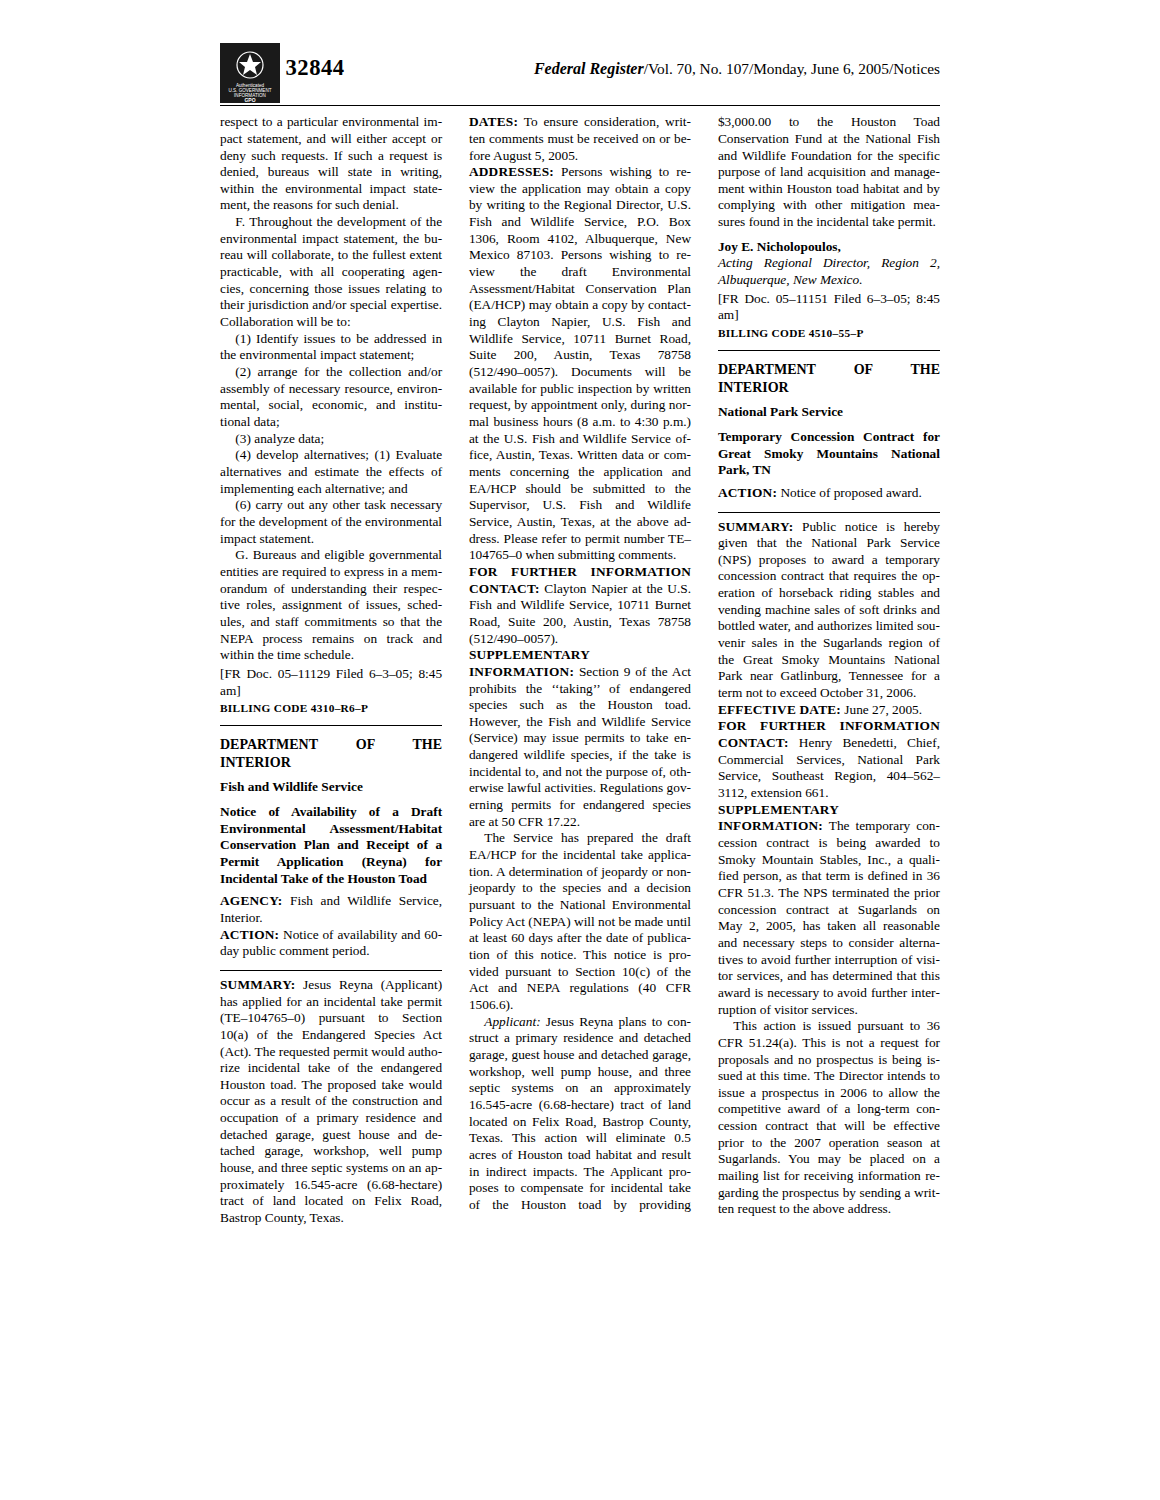Authenticated U.S. GOVERNMENT INFORMATION GPO
32844
Federal Register/Vol. 70, No. 107/Monday, June 6, 2005/Notices
respect to a particular environmental impact statement, and will either accept or deny such requests. If such a request is denied, bureaus will state in writing, within the environmental impact statement, the reasons for such denial.
F. Throughout the development of the environmental impact statement, the bureau will collaborate, to the fullest extent practicable, with all cooperating agencies, concerning those issues relating to their jurisdiction and/or special expertise. Collaboration will be to:
(1) Identify issues to be addressed in the environmental impact statement;
(2) arrange for the collection and/or assembly of necessary resource, environmental, social, economic, and institutional data;
(3) analyze data;
(4) develop alternatives; (1) Evaluate alternatives and estimate the effects of implementing each alternative; and
(6) carry out any other task necessary for the development of the environmental impact statement.
G. Bureaus and eligible governmental entities are required to express in a memorandum of understanding their respective roles, assignment of issues, schedules, and staff commitments so that the NEPA process remains on track and within the time schedule.
[FR Doc. 05–11129 Filed 6–3–05; 8:45 am]
BILLING CODE 4310–R6–P
DEPARTMENT OF THE INTERIOR
Fish and Wildlife Service
Notice of Availability of a Draft Environmental Assessment/Habitat Conservation Plan and Receipt of a Permit Application (Reyna) for Incidental Take of the Houston Toad
AGENCY: Fish and Wildlife Service, Interior.
ACTION: Notice of availability and 60-day public comment period.
SUMMARY: Jesus Reyna (Applicant) has applied for an incidental take permit (TE–104765–0) pursuant to Section 10(a) of the Endangered Species Act (Act). The requested permit would authorize incidental take of the endangered Houston toad. The proposed take would occur as a result of the construction and occupation of a primary residence and detached garage, guest house and detached garage, workshop, well pump house, and three septic systems on an approximately 16.545-acre (6.68-hectare) tract of land located on Felix Road, Bastrop County, Texas.
DATES: To ensure consideration, written comments must be received on or before August 5, 2005.
ADDRESSES: Persons wishing to review the application may obtain a copy by writing to the Regional Director, U.S. Fish and Wildlife Service, P.O. Box 1306, Room 4102, Albuquerque, New Mexico 87103. Persons wishing to review the draft Environmental Assessment/Habitat Conservation Plan (EA/HCP) may obtain a copy by contacting Clayton Napier, U.S. Fish and Wildlife Service, 10711 Burnet Road, Suite 200, Austin, Texas 78758 (512/490–0057). Documents will be available for public inspection by written request, by appointment only, during normal business hours (8 a.m. to 4:30 p.m.) at the U.S. Fish and Wildlife Service office, Austin, Texas. Written data or comments concerning the application and EA/HCP should be submitted to the Supervisor, U.S. Fish and Wildlife Service, Austin, Texas, at the above address. Please refer to permit number TE–104765–0 when submitting comments.
FOR FURTHER INFORMATION CONTACT: Clayton Napier at the U.S. Fish and Wildlife Service, 10711 Burnet Road, Suite 200, Austin, Texas 78758 (512/490–0057).
SUPPLEMENTARY INFORMATION: Section 9 of the Act prohibits the ‘‘taking’’ of endangered species such as the Houston toad. However, the Fish and Wildlife Service (Service) may issue permits to take endangered wildlife species, if the take is incidental to, and not the purpose of, otherwise lawful activities. Regulations governing permits for endangered species are at 50 CFR 17.22.
The Service has prepared the draft EA/HCP for the incidental take application. A determination of jeopardy or non-jeopardy to the species and a decision pursuant to the National Environmental Policy Act (NEPA) will not be made until at least 60 days after the date of publication of this notice. This notice is provided pursuant to Section 10(c) of the Act and NEPA regulations (40 CFR 1506.6).
Applicant: Jesus Reyna plans to construct a primary residence and detached garage, guest house and detached garage, workshop, well pump house, and three septic systems on an approximately 16.545-acre (6.68-hectare) tract of land located on Felix Road, Bastrop County, Texas. This action will eliminate 0.5 acres of Houston toad habitat and result in indirect impacts. The Applicant proposes to compensate for incidental take of the Houston toad by providing $3,000.00 to the Houston Toad Conservation Fund at the National Fish and Wildlife Foundation for the specific purpose of land acquisition and management within Houston toad habitat and by complying with other mitigation measures found in the incidental take permit.
Joy E. Nicholopoulos,
Acting Regional Director, Region 2, Albuquerque, New Mexico.
[FR Doc. 05–11151 Filed 6–3–05; 8:45 am]
BILLING CODE 4510–55–P
DEPARTMENT OF THE INTERIOR
National Park Service
Temporary Concession Contract for Great Smoky Mountains National Park, TN
ACTION: Notice of proposed award.
SUMMARY: Public notice is hereby given that the National Park Service (NPS) proposes to award a temporary concession contract that requires the operation of horseback riding stables and vending machine sales of soft drinks and bottled water, and authorizes limited souvenir sales in the Sugarlands region of the Great Smoky Mountains National Park near Gatlinburg, Tennessee for a term not to exceed October 31, 2006.
EFFECTIVE DATE: June 27, 2005.
FOR FURTHER INFORMATION CONTACT: Henry Benedetti, Chief, Commercial Services, National Park Service, Southeast Region, 404–562–3112, extension 661.
SUPPLEMENTARY INFORMATION: The temporary concession contract is being awarded to Smoky Mountain Stables, Inc., a qualified person, as that term is defined in 36 CFR 51.3. The NPS terminated the prior concession contract at Sugarlands on May 2, 2005, has taken all reasonable and necessary steps to consider alternatives to avoid further interruption of visitor services, and has determined that this award is necessary to avoid further interruption of visitor services.
This action is issued pursuant to 36 CFR 51.24(a). This is not a request for proposals and no prospectus is being issued at this time. The Director intends to issue a prospectus in 2006 to allow the competitive award of a long-term concession contract that will be effective prior to the 2007 operation season at Sugarlands. You may be placed on a mailing list for receiving information regarding the prospectus by sending a written request to the above address.